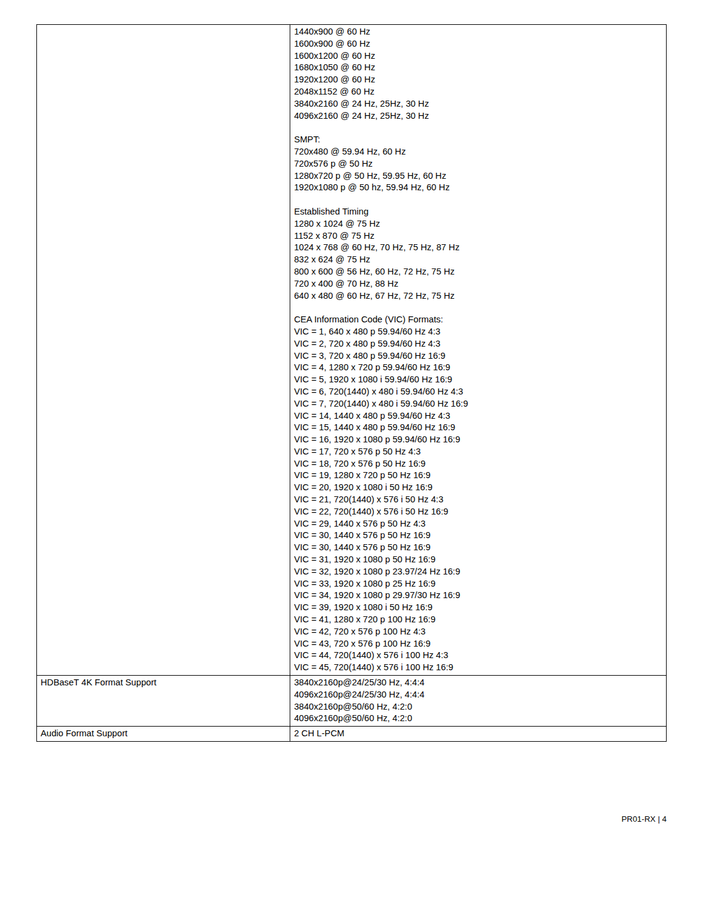| | 1440x900 @ 60 Hz 1600x900 @ 60 Hz 1600x1200 @ 60 Hz 1680x1050 @ 60 Hz 1920x1200 @ 60 Hz 2048x1152 @ 60 Hz 3840x2160 @ 24 Hz, 25Hz, 30 Hz 4096x2160 @ 24 Hz, 25Hz, 30 Hz SMPT: 720x480 @ 59.94 Hz, 60 Hz 720x576 p @ 50 Hz 1280x720 p @ 50 Hz, 59.95 Hz, 60 Hz 1920x1080 p @ 50 hz, 59.94 Hz, 60 Hz Established Timing 1280 x 1024 @ 75 Hz 1152 x 870 @ 75 Hz 1024 x 768 @ 60 Hz, 70 Hz, 75 Hz, 87 Hz 832 x 624 @ 75 Hz 800 x 600 @ 56 Hz, 60 Hz, 72 Hz, 75 Hz 720 x 400 @ 70 Hz, 88 Hz 640 x 480 @ 60 Hz, 67 Hz, 72 Hz, 75 Hz CEA Information Code (VIC) Formats: VIC = 1, 640 x 480 p 59.94/60 Hz 4:3 VIC = 2, 720 x 480 p 59.94/60 Hz 4:3 VIC = 3, 720 x 480 p 59.94/60 Hz 16:9 VIC = 4, 1280 x 720 p 59.94/60 Hz 16:9 VIC = 5, 1920 x 1080 i 59.94/60 Hz 16:9 VIC = 6, 720(1440) x 480 i 59.94/60 Hz 4:3 VIC = 7, 720(1440) x 480 i 59.94/60 Hz 16:9 VIC = 14, 1440 x 480 p 59.94/60 Hz 4:3 VIC = 15, 1440 x 480 p 59.94/60 Hz 16:9 VIC = 16, 1920 x 1080 p 59.94/60 Hz 16:9 VIC = 17, 720 x 576 p 50 Hz 4:3 VIC = 18, 720 x 576 p 50 Hz 16:9 VIC = 19, 1280 x 720 p 50 Hz 16:9 VIC = 20, 1920 x 1080 i 50 Hz 16:9 VIC = 21, 720(1440) x 576 i 50 Hz 4:3 VIC = 22, 720(1440) x 576 i 50 Hz 16:9 VIC = 29, 1440 x 576 p 50 Hz 4:3 VIC = 30, 1440 x 576 p 50 Hz 16:9 VIC = 30, 1440 x 576 p 50 Hz 16:9 VIC = 31, 1920 x 1080 p 50 Hz 16:9 VIC = 32, 1920 x 1080 p 23.97/24 Hz 16:9 VIC = 33, 1920 x 1080 p 25 Hz 16:9 VIC = 34, 1920 x 1080 p 29.97/30 Hz 16:9 VIC = 39, 1920 x 1080 i 50 Hz 16:9 VIC = 41, 1280 x 720 p 100 Hz 16:9 VIC = 42, 720 x 576 p 100 Hz 4:3 VIC = 43, 720 x 576 p 100 Hz 16:9 VIC = 44, 720(1440) x 576 i 100 Hz 4:3 VIC = 45, 720(1440) x 576 i 100 Hz 16:9 |
| HDBaseT 4K Format Support | 3840x2160p@24/25/30 Hz, 4:4:4 4096x2160p@24/25/30 Hz, 4:4:4 3840x2160p@50/60 Hz, 4:2:0 4096x2160p@50/60 Hz, 4:2:0 |
| Audio Format Support | 2 CH L-PCM |
PR01-RX | 4